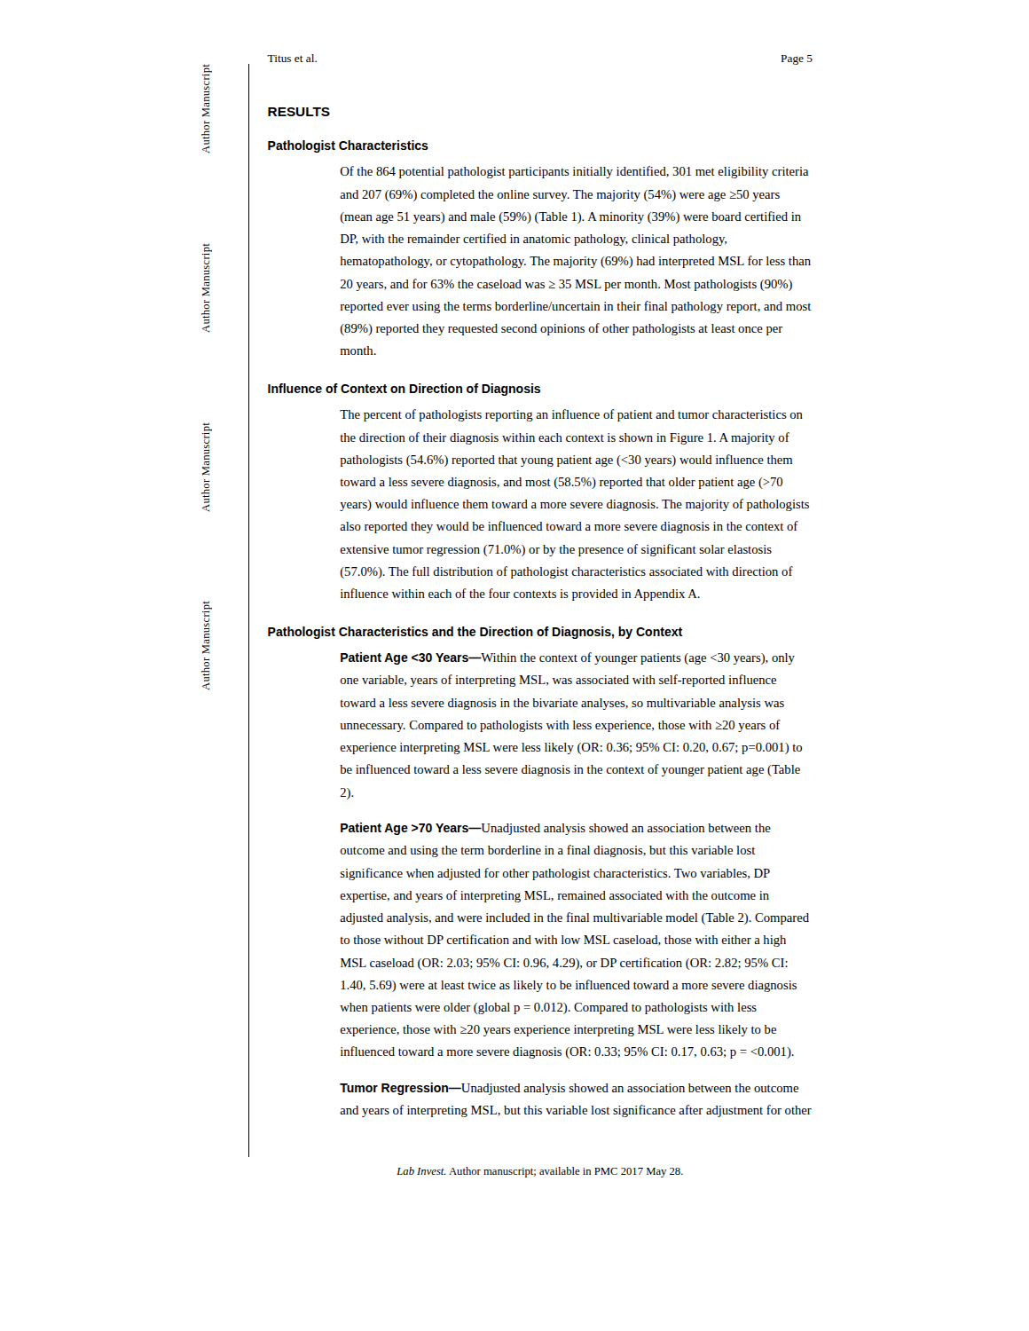Author Manuscript Author Manuscript Author Manuscript Author Manuscript
Titus et al.
Page 5
RESULTS
Pathologist Characteristics
Of the 864 potential pathologist participants initially identified, 301 met eligibility criteria and 207 (69%) completed the online survey. The majority (54%) were age ≥50 years (mean age 51 years) and male (59%) (Table 1). A minority (39%) were board certified in DP, with the remainder certified in anatomic pathology, clinical pathology, hematopathology, or cytopathology. The majority (69%) had interpreted MSL for less than 20 years, and for 63% the caseload was ≥ 35 MSL per month. Most pathologists (90%) reported ever using the terms borderline/uncertain in their final pathology report, and most (89%) reported they requested second opinions of other pathologists at least once per month.
Influence of Context on Direction of Diagnosis
The percent of pathologists reporting an influence of patient and tumor characteristics on the direction of their diagnosis within each context is shown in Figure 1. A majority of pathologists (54.6%) reported that young patient age (<30 years) would influence them toward a less severe diagnosis, and most (58.5%) reported that older patient age (>70 years) would influence them toward a more severe diagnosis. The majority of pathologists also reported they would be influenced toward a more severe diagnosis in the context of extensive tumor regression (71.0%) or by the presence of significant solar elastosis (57.0%). The full distribution of pathologist characteristics associated with direction of influence within each of the four contexts is provided in Appendix A.
Pathologist Characteristics and the Direction of Diagnosis, by Context
Patient Age <30 Years—Within the context of younger patients (age <30 years), only one variable, years of interpreting MSL, was associated with self-reported influence toward a less severe diagnosis in the bivariate analyses, so multivariable analysis was unnecessary. Compared to pathologists with less experience, those with ≥20 years of experience interpreting MSL were less likely (OR: 0.36; 95% CI: 0.20, 0.67; p=0.001) to be influenced toward a less severe diagnosis in the context of younger patient age (Table 2).
Patient Age >70 Years—Unadjusted analysis showed an association between the outcome and using the term borderline in a final diagnosis, but this variable lost significance when adjusted for other pathologist characteristics. Two variables, DP expertise, and years of interpreting MSL, remained associated with the outcome in adjusted analysis, and were included in the final multivariable model (Table 2). Compared to those without DP certification and with low MSL caseload, those with either a high MSL caseload (OR: 2.03; 95% CI: 0.96, 4.29), or DP certification (OR: 2.82; 95% CI: 1.40, 5.69) were at least twice as likely to be influenced toward a more severe diagnosis when patients were older (global p = 0.012). Compared to pathologists with less experience, those with ≥20 years experience interpreting MSL were less likely to be influenced toward a more severe diagnosis (OR: 0.33; 95% CI: 0.17, 0.63; p = <0.001).
Tumor Regression—Unadjusted analysis showed an association between the outcome and years of interpreting MSL, but this variable lost significance after adjustment for other
Lab Invest. Author manuscript; available in PMC 2017 May 28.